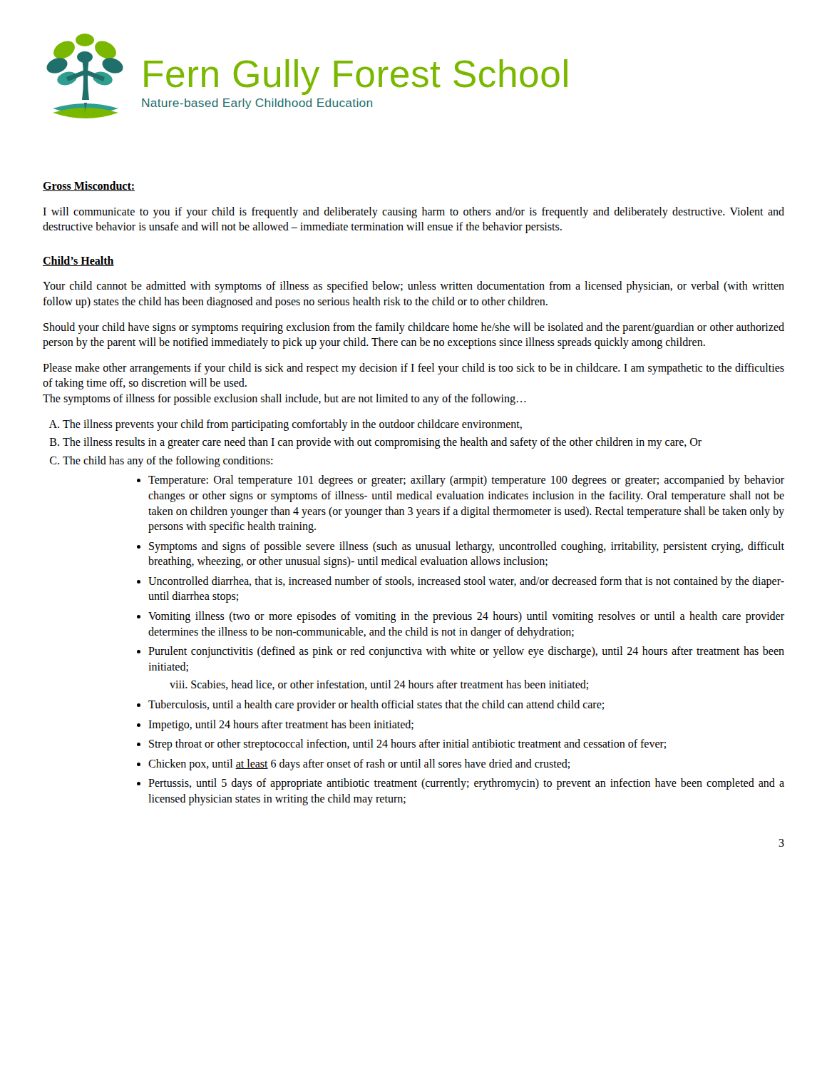Fern Gully Forest School
Nature-based Early Childhood Education
Gross Misconduct:
I will communicate to you if your child is frequently and deliberately causing harm to others and/or is frequently and deliberately destructive. Violent and destructive behavior is unsafe and will not be allowed – immediate termination will ensue if the behavior persists.
Child’s Health
Your child cannot be admitted with symptoms of illness as specified below; unless written documentation from a licensed physician, or verbal (with written follow up) states the child has been diagnosed and poses no serious health risk to the child or to other children.
Should your child have signs or symptoms requiring exclusion from the family childcare home he/she will be isolated and the parent/guardian or other authorized person by the parent will be notified immediately to pick up your child. There can be no exceptions since illness spreads quickly among children.
Please make other arrangements if your child is sick and respect my decision if I feel your child is too sick to be in childcare. I am sympathetic to the difficulties of taking time off, so discretion will be used.
The symptoms of illness for possible exclusion shall include, but are not limited to any of the following…
The illness prevents your child from participating comfortably in the outdoor childcare environment,
The illness results in a greater care need than I can provide with out compromising the health and safety of the other children in my care, Or
The child has any of the following conditions:
Temperature: Oral temperature 101 degrees or greater; axillary (armpit) temperature 100 degrees or greater; accompanied by behavior changes or other signs or symptoms of illness- until medical evaluation indicates inclusion in the facility. Oral temperature shall not be taken on children younger than 4 years (or younger than 3 years if a digital thermometer is used). Rectal temperature shall be taken only by persons with specific health training.
Symptoms and signs of possible severe illness (such as unusual lethargy, uncontrolled coughing, irritability, persistent crying, difficult breathing, wheezing, or other unusual signs)- until medical evaluation allows inclusion;
Uncontrolled diarrhea, that is, increased number of stools, increased stool water, and/or decreased form that is not contained by the diaper- until diarrhea stops;
Vomiting illness (two or more episodes of vomiting in the previous 24 hours) until vomiting resolves or until a health care provider determines the illness to be non-communicable, and the child is not in danger of dehydration;
Purulent conjunctivitis (defined as pink or red conjunctiva with white or yellow eye discharge), until 24 hours after treatment has been initiated;
viii. Scabies, head lice, or other infestation, until 24 hours after treatment has been initiated;
Tuberculosis, until a health care provider or health official states that the child can attend child care;
Impetigo, until 24 hours after treatment has been initiated;
Strep throat or other streptococcal infection, until 24 hours after initial antibiotic treatment and cessation of fever;
Chicken pox, until at least 6 days after onset of rash or until all sores have dried and crusted;
Pertussis, until 5 days of appropriate antibiotic treatment (currently; erythromycin) to prevent an infection have been completed and a licensed physician states in writing the child may return;
3